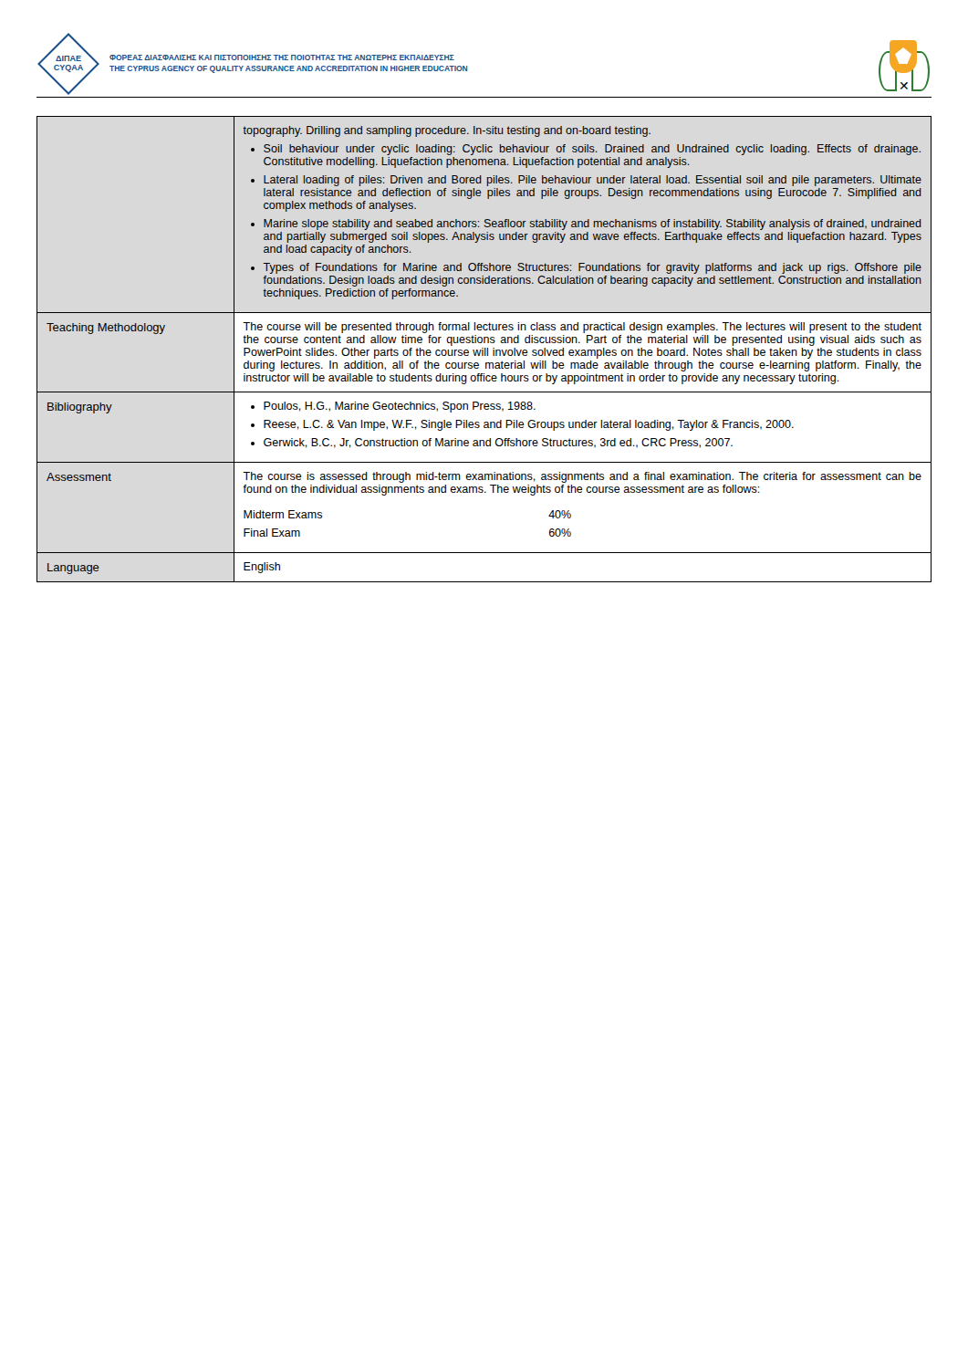ΔΙΠΑΕ
CYQAA
ΦΟΡΕΑΣ ΔΙΑΣΦΑΛΙΣΗΣ ΚΑΙ ΠΙΣΤΟΠΟΙΗΣΗΣ ΤΗΣ ΠΟΙΟΤΗΤΑΣ ΤΗΣ ΑΝΩΤΕΡΗΣ ΕΚΠΑΙΔΕΥΣΗΣ
THE CYPRUS AGENCY OF QUALITY ASSURANCE AND ACCREDITATION IN HIGHER EDUCATION
✕
| | topography. Drilling and sampling procedure. In-situ testing and on-board testing. Soil behaviour under cyclic loading: Cyclic behaviour of soils. Drained and Undrained cyclic loading. Effects of drainage. Constitutive modelling. Liquefaction phenomena. Liquefaction potential and analysis. Lateral loading of piles: Driven and Bored piles. Pile behaviour under lateral load. Essential soil and pile parameters. Ultimate lateral resistance and deflection of single piles and pile groups. Design recommendations using Eurocode 7. Simplified and complex methods of analyses. Marine slope stability and seabed anchors: Seafloor stability and mechanisms of instability. Stability analysis of drained, undrained and partially submerged soil slopes. Analysis under gravity and wave effects. Earthquake effects and liquefaction hazard. Types and load capacity of anchors. Types of Foundations for Marine and Offshore Structures: Foundations for gravity platforms and jack up rigs. Offshore pile foundations. Design loads and design considerations. Calculation of bearing capacity and settlement. Construction and installation techniques. Prediction of performance. |
| Teaching Methodology | The course will be presented through formal lectures in class and practical design examples. The lectures will present to the student the course content and allow time for questions and discussion. Part of the material will be presented using visual aids such as PowerPoint slides. Other parts of the course will involve solved examples on the board. Notes shall be taken by the students in class during lectures. In addition, all of the course material will be made available through the course e-learning platform. Finally, the instructor will be available to students during office hours or by appointment in order to provide any necessary tutoring. |
| Bibliography | Poulos, H.G., Marine Geotechnics, Spon Press, 1988. Reese, L.C. & Van Impe, W.F., Single Piles and Pile Groups under lateral loading, Taylor & Francis, 2000. Gerwick, B.C., Jr, Construction of Marine and Offshore Structures, 3rd ed., CRC Press, 2007. |
| Assessment | The course is assessed through mid-term examinations, assignments and a final examination. The criteria for assessment can be found on the individual assignments and exams. The weights of the course assessment are as follows: Midterm Exams 40% Final Exam 60% |
| Language | English |